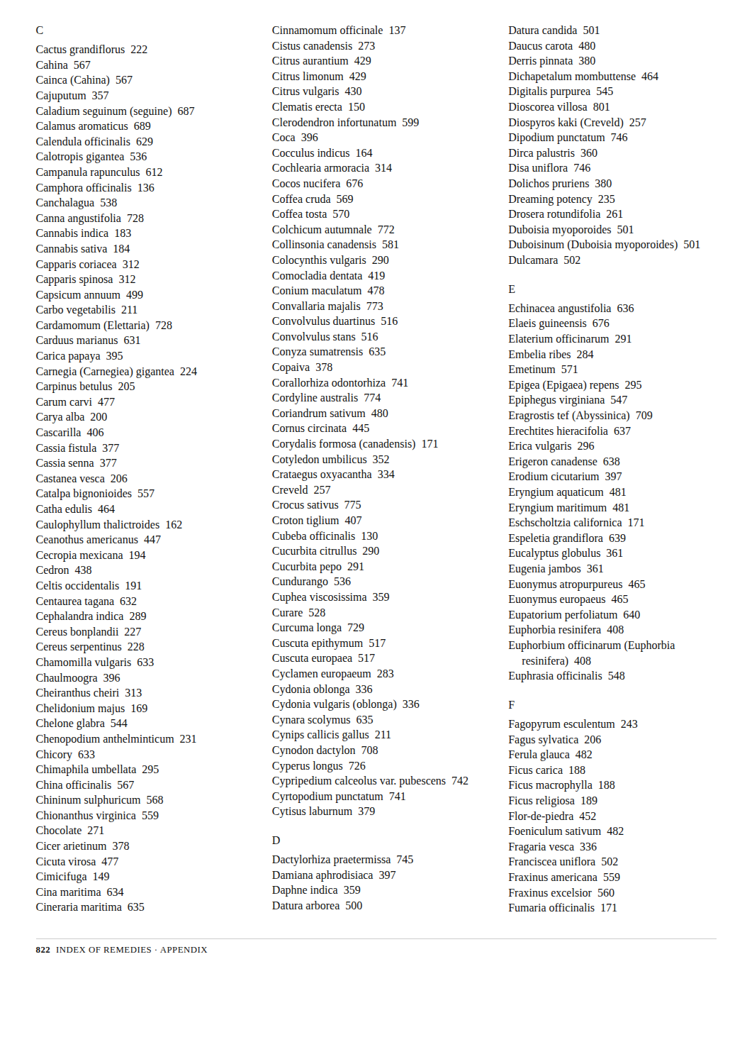C
Cactus grandiflorus 222
Cahina 567
Cainca (Cahina) 567
Cajuputum 357
Caladium seguinum (seguine) 687
Calamus aromaticus 689
Calendula officinalis 629
Calotropis gigantea 536
Campanula rapunculus 612
Camphora officinalis 136
Canchalagua 538
Canna angustifolia 728
Cannabis indica 183
Cannabis sativa 184
Capparis coriacea 312
Capparis spinosa 312
Capsicum annuum 499
Carbo vegetabilis 211
Cardamomum (Elettaria) 728
Carduus marianus 631
Carica papaya 395
Carnegia (Carnegiea) gigantea 224
Carpinus betulus 205
Carum carvi 477
Carya alba 200
Cascarilla 406
Cassia fistula 377
Cassia senna 377
Castanea vesca 206
Catalpa bignonioides 557
Catha edulis 464
Caulophyllum thalictroides 162
Ceanothus americanus 447
Cecropia mexicana 194
Cedron 438
Celtis occidentalis 191
Centaurea tagana 632
Cephalandra indica 289
Cereus bonplandii 227
Cereus serpentinus 228
Chamomilla vulgaris 633
Chaulmoogra 396
Cheiranthus cheiri 313
Chelidonium majus 169
Chelone glabra 544
Chenopodium anthelminticum 231
Chicory 633
Chimaphila umbellata 295
China officinalis 567
Chininum sulphuricum 568
Chionanthus virginica 559
Chocolate 271
Cicer arietinum 378
Cicuta virosa 477
Cimicifuga 149
Cina maritima 634
Cineraria maritima 635
Cinnamomum officinale 137
Cistus canadensis 273
Citrus aurantium 429
Citrus limonum 429
Citrus vulgaris 430
Clematis erecta 150
Clerodendron infortunatum 599
Coca 396
Cocculus indicus 164
Cochlearia armoracia 314
Cocos nucifera 676
Coffea cruda 569
Coffea tosta 570
Colchicum autumnale 772
Collinsonia canadensis 581
Colocynthis vulgaris 290
Comocladia dentata 419
Conium maculatum 478
Convallaria majalis 773
Convolvulus duartinus 516
Convolvulus stans 516
Conyza sumatrensis 635
Copaiva 378
Corallorhiza odontorhiza 741
Cordyline australis 774
Coriandrum sativum 480
Cornus circinata 445
Corydalis formosa (canadensis) 171
Cotyledon umbilicus 352
Crataegus oxyacantha 334
Creveld 257
Crocus sativus 775
Croton tiglium 407
Cubeba officinalis 130
Cucurbita citrullus 290
Cucurbita pepo 291
Cundurango 536
Cuphea viscosissima 359
Curare 528
Curcuma longa 729
Cuscuta epithymum 517
Cuscuta europaea 517
Cyclamen europaeum 283
Cydonia oblonga 336
Cydonia vulgaris (oblonga) 336
Cynara scolymus 635
Cynips callicis gallus 211
Cynodon dactylon 708
Cyperus longus 726
Cypripedium calceolus var. pubescens 742
Cyrtopodium punctatum 741
Cytisus laburnum 379
D
Dactylorhiza praetermissa 745
Damiana aphrodisiaca 397
Daphne indica 359
Datura arborea 500
Datura candida 501
Daucus carota 480
Derris pinnata 380
Dichapetalum mombuttense 464
Digitalis purpurea 545
Dioscorea villosa 801
Diospyros kaki (Creveld) 257
Dipodium punctatum 746
Dirca palustris 360
Disa uniflora 746
Dolichos pruriens 380
Dreaming potency 235
Drosera rotundifolia 261
Duboisia myoporoides 501
Duboisinum (Duboisia myoporoides) 501
Dulcamara 502
E
Echinacea angustifolia 636
Elaeis guineensis 676
Elaterium officinarum 291
Embelia ribes 284
Emetinum 571
Epigea (Epigaea) repens 295
Epiphegus virginiana 547
Eragrostis tef (Abyssinica) 709
Erechtites hieracifolia 637
Erica vulgaris 296
Erigeron canadense 638
Erodium cicutarium 397
Eryngium aquaticum 481
Eryngium maritimum 481
Eschscholtzia californica 171
Espeletia grandiflora 639
Eucalyptus globulus 361
Eugenia jambos 361
Euonymus atropurpureus 465
Euonymus europaeus 465
Eupatorium perfoliatum 640
Euphorbia resinifera 408
Euphorbium officinarum (Euphorbia resinifera) 408
Euphrasia officinalis 548
F
Fagopyrum esculentum 243
Fagus sylvatica 206
Ferula glauca 482
Ficus carica 188
Ficus macrophylla 188
Ficus religiosa 189
Flor-de-piedra 452
Foeniculum sativum 482
Fragaria vesca 336
Franciscea uniflora 502
Fraxinus americana 559
Fraxinus excelsior 560
Fumaria officinalis 171
822 Index of Remedies · Appendix